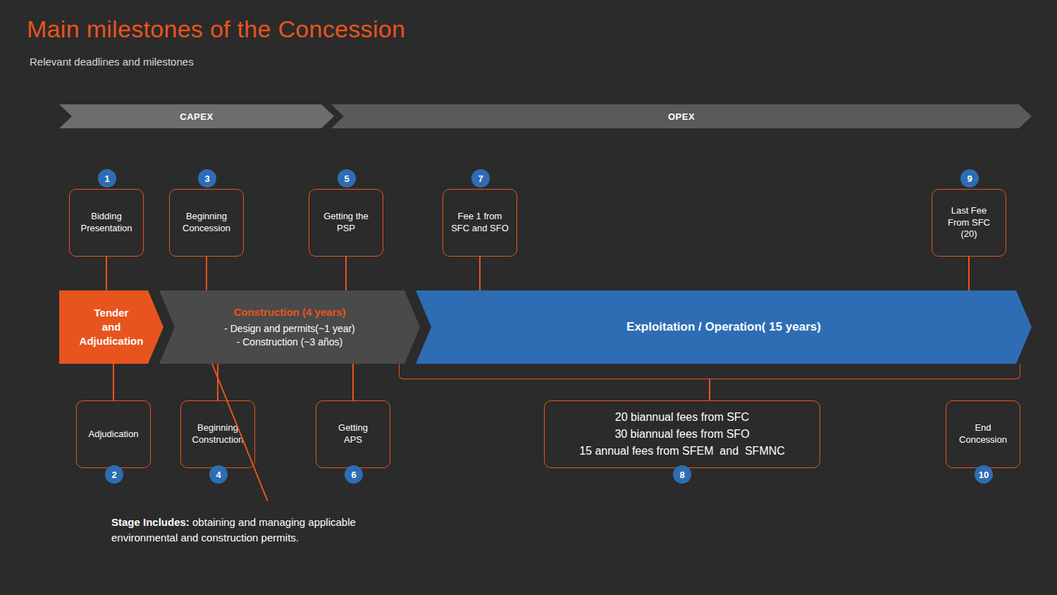Main milestones of the Concession
Relevant deadlines and milestones
CAPEX
OPEX
Tender
and
Adjudication
Construction (4 years)
- Design and permits(~1 year)
- Construction (~3 años)
Exploitation / Operation( 15 years)
Bidding
Presentation
1
Beginning
Concession
3
Getting the
PSP
5
Fee 1 from
SFC and SFO
7
Last Fee
From SFC
(20)
9
Adjudication
2
Beginning
Construction
4
Getting
APS
6
20 biannual fees from SFC
30 biannual fees from SFO
15 annual fees from SFEM and SFMNC
8
End
Concession
10
Stage Includes: obtaining and managing applicable environmental and construction permits.